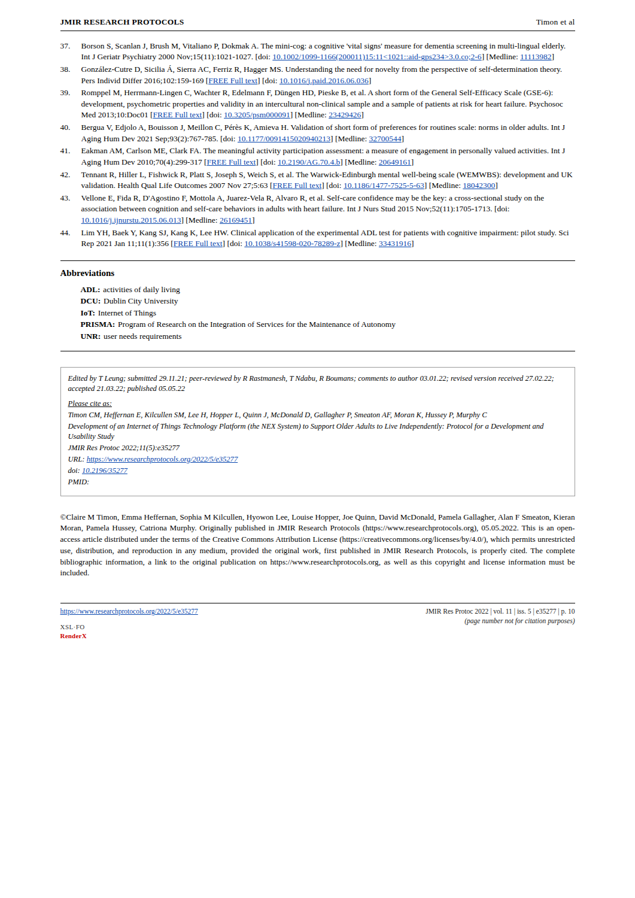JMIR RESEARCH PROTOCOLS
Timon et al
37. Borson S, Scanlan J, Brush M, Vitaliano P, Dokmak A. The mini-cog: a cognitive 'vital signs' measure for dementia screening in multi-lingual elderly. Int J Geriatr Psychiatry 2000 Nov;15(11):1021-1027. [doi: 10.1002/1099-1166(200011)15:11<1021::aid-gps234>3.0.co;2-6] [Medline: 11113982]
38. González-Cutre D, Sicilia Á, Sierra AC, Ferriz R, Hagger MS. Understanding the need for novelty from the perspective of self-determination theory. Pers Individ Differ 2016;102:159-169 [FREE Full text] [doi: 10.1016/j.paid.2016.06.036]
39. Romppel M, Herrmann-Lingen C, Wachter R, Edelmann F, Düngen HD, Pieske B, et al. A short form of the General Self-Efficacy Scale (GSE-6): development, psychometric properties and validity in an intercultural non-clinical sample and a sample of patients at risk for heart failure. Psychosoc Med 2013;10:Doc01 [FREE Full text] [doi: 10.3205/psm000091] [Medline: 23429426]
40. Bergua V, Edjolo A, Bouisson J, Meillon C, Pérès K, Amieva H. Validation of short form of preferences for routines scale: norms in older adults. Int J Aging Hum Dev 2021 Sep;93(2):767-785. [doi: 10.1177/0091415020940213] [Medline: 32700544]
41. Eakman AM, Carlson ME, Clark FA. The meaningful activity participation assessment: a measure of engagement in personally valued activities. Int J Aging Hum Dev 2010;70(4):299-317 [FREE Full text] [doi: 10.2190/AG.70.4.b] [Medline: 20649161]
42. Tennant R, Hiller L, Fishwick R, Platt S, Joseph S, Weich S, et al. The Warwick-Edinburgh mental well-being scale (WEMWBS): development and UK validation. Health Qual Life Outcomes 2007 Nov 27;5:63 [FREE Full text] [doi: 10.1186/1477-7525-5-63] [Medline: 18042300]
43. Vellone E, Fida R, D'Agostino F, Mottola A, Juarez-Vela R, Alvaro R, et al. Self-care confidence may be the key: a cross-sectional study on the association between cognition and self-care behaviors in adults with heart failure. Int J Nurs Stud 2015 Nov;52(11):1705-1713. [doi: 10.1016/j.ijnurstu.2015.06.013] [Medline: 26169451]
44. Lim YH, Baek Y, Kang SJ, Kang K, Lee HW. Clinical application of the experimental ADL test for patients with cognitive impairment: pilot study. Sci Rep 2021 Jan 11;11(1):356 [FREE Full text] [doi: 10.1038/s41598-020-78289-z] [Medline: 33431916]
Abbreviations
ADL:
activities of daily living
DCU:
Dublin City University
IoT:
Internet of Things
PRISMA:
Program of Research on the Integration of Services for the Maintenance of Autonomy
UNR:
user needs requirements
Edited by T Leung; submitted 29.11.21; peer-reviewed by R Rastmanesh, T Ndabu, R Boumans; comments to author 03.01.22; revised version received 27.02.22; accepted 21.03.22; published 05.05.22
Please cite as:
Timon CM, Heffernan E, Kilcullen SM, Lee H, Hopper L, Quinn J, McDonald D, Gallagher P, Smeaton AF, Moran K, Hussey P, Murphy C
Development of an Internet of Things Technology Platform (the NEX System) to Support Older Adults to Live Independently: Protocol for a Development and Usability Study
JMIR Res Protoc 2022;11(5):e35277
URL: https://www.researchprotocols.org/2022/5/e35277
doi: 10.2196/35277
PMID:
©Claire M Timon, Emma Heffernan, Sophia M Kilcullen, Hyowon Lee, Louise Hopper, Joe Quinn, David McDonald, Pamela Gallagher, Alan F Smeaton, Kieran Moran, Pamela Hussey, Catriona Murphy. Originally published in JMIR Research Protocols (https://www.researchprotocols.org), 05.05.2022. This is an open-access article distributed under the terms of the Creative Commons Attribution License (https://creativecommons.org/licenses/by/4.0/), which permits unrestricted use, distribution, and reproduction in any medium, provided the original work, first published in JMIR Research Protocols, is properly cited. The complete bibliographic information, a link to the original publication on https://www.researchprotocols.org, as well as this copyright and license information must be included.
https://www.researchprotocols.org/2022/5/e35277
XSL·FO
RenderX
JMIR Res Protoc 2022 | vol. 11 | iss. 5 | e35277 | p. 10
(page number not for citation purposes)